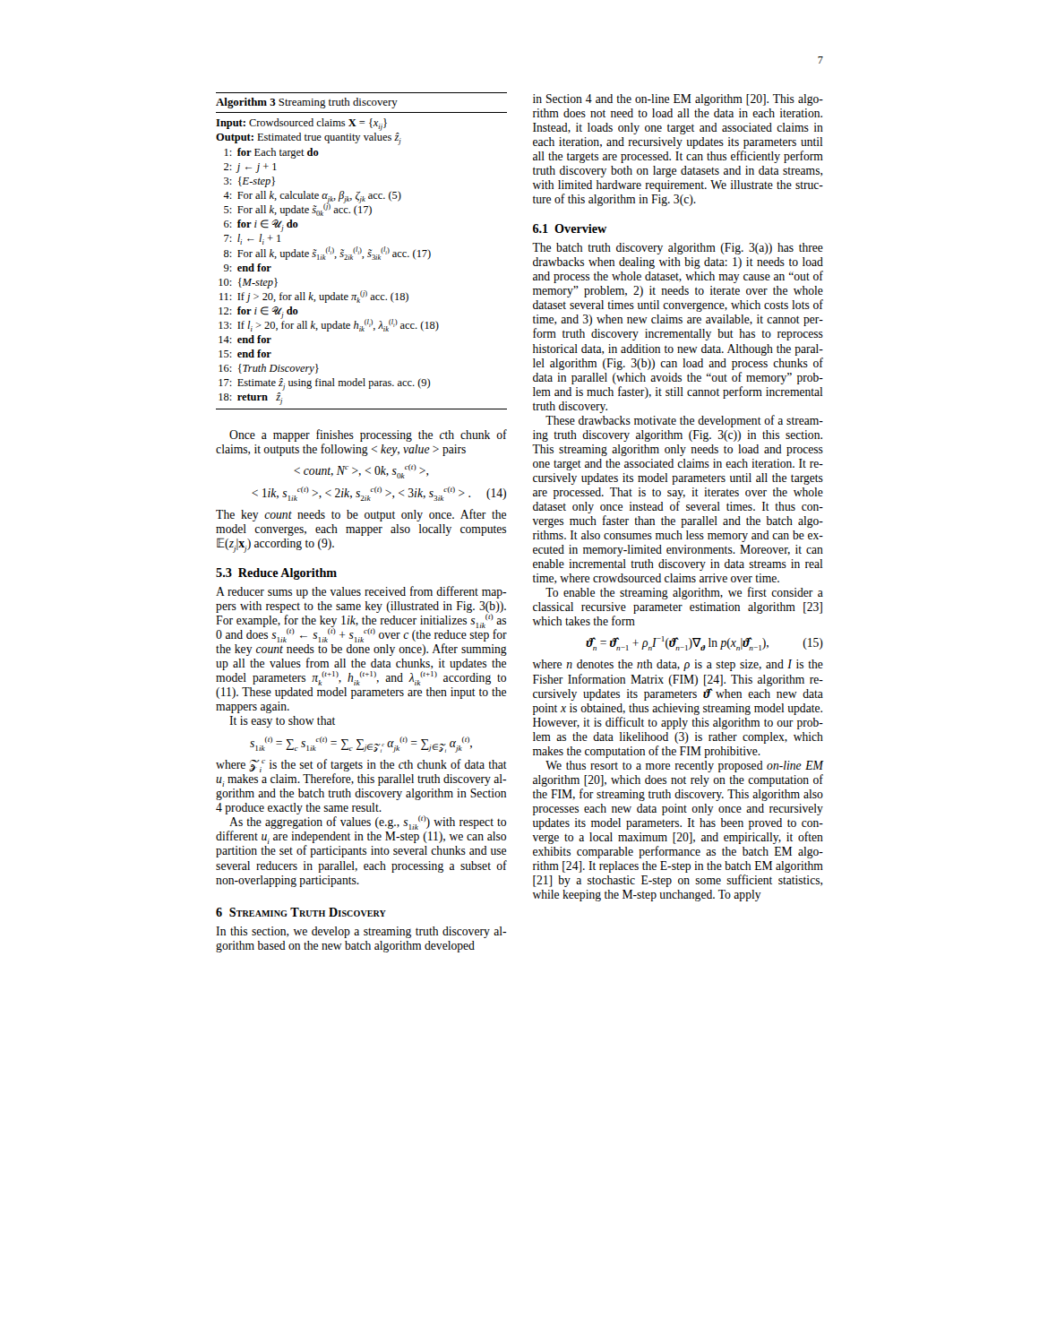7
Algorithm 3 Streaming truth discovery
Input: Crowdsourced claims X = {xij}
Output: Estimated true quantity values ẑj
| 1: | for Each target do |
| 2: | j ← j + 1 |
| 3: | { E-step } |
| 4: | For all k , calculate α jk , β jk , ζ jk acc. (5) |
| 5: | For all k , update s̃ 0 k ( j ) acc. (17) |
| 6: | for i ∈ 𝒰 j do |
| 7: | l i ← l i + 1 |
| 8: | For all k , update s̃ 1 ik ( l i ) , s̃ 2 ik ( l i ) , s̃ 3 ik ( l i ) acc. (17) |
| 9: | end for |
| 10: | { M-step } |
| 11: | If j > 20, for all k , update π k ( j ) acc. (18) |
| 12: | for i ∈ 𝒰 j do |
| 13: | If l i > 20, for all k , update h ik ( l i ) , λ ik ( l i ) acc. (18) |
| 14: | end for |
| 15: | end for |
| 16: | { Truth Discovery } |
| 17: | Estimate ẑ j using final model paras. acc. (9) |
| 18: | return ẑ j |
Once a mapper finishes processing the cth chunk of claims, it outputs the following < key, value > pairs
< count, Nc >, < 0k, s0kc(t) >,
< 1ik, s1ikc(t) >, < 2ik, s2ikc(t) >, < 3ik, s3ikc(t) > . (14)
The key count needs to be output only once. After the model converges, each mapper also locally computes 𝔼(zj|xj) according to (9).
5.3 Reduce Algorithm
A reducer sums up the values received from different mappers with respect to the same key (illustrated in Fig. 3(b)). For example, for the key 1ik, the reducer initializes s1ik(t) as 0 and does s1ik(t) ← s1ik(t) + s1ikc(t) over c (the reduce step for the key count needs to be done only once). After summing up all the values from all the data chunks, it updates the model parameters πk(t+1), hik(t+1), and λik(t+1) according to (11). These updated model parameters are then input to the mappers again.
It is easy to show that
s1ik(t) = ∑c s1ikc(t) = ∑c ∑j∈𝒵ic αjk(t) = ∑j∈𝒵i αjk(t),
where 𝒵ic is the set of targets in the cth chunk of data that ui makes a claim. Therefore, this parallel truth discovery algorithm and the batch truth discovery algorithm in Section 4 produce exactly the same result.
As the aggregation of values (e.g., s1ik(t)) with respect to different ui are independent in the M-step (11), we can also partition the set of participants into several chunks and use several reducers in parallel, each processing a subset of non-overlapping participants.
6 Streaming Truth Discovery
In this section, we develop a streaming truth discovery algorithm based on the new batch algorithm developed
in Section 4 and the on-line EM algorithm [20]. This algorithm does not need to load all the data in each iteration. Instead, it loads only one target and associated claims in each iteration, and recursively updates its parameters until all the targets are processed. It can thus efficiently perform truth discovery both on large datasets and in data streams, with limited hardware requirement. We illustrate the structure of this algorithm in Fig. 3(c).
6.1 Overview
The batch truth discovery algorithm (Fig. 3(a)) has three drawbacks when dealing with big data: 1) it needs to load and process the whole dataset, which may cause an “out of memory” problem, 2) it needs to iterate over the whole dataset several times until convergence, which costs lots of time, and 3) when new claims are available, it cannot perform truth discovery incrementally but has to reprocess historical data, in addition to new data. Although the parallel algorithm (Fig. 3(b)) can load and process chunks of data in parallel (which avoids the “out of memory” problem and is much faster), it still cannot perform incremental truth discovery.
These drawbacks motivate the development of a streaming truth discovery algorithm (Fig. 3(c)) in this section. This streaming algorithm only needs to load and process one target and the associated claims in each iteration. It recursively updates its model parameters until all the targets are processed. That is to say, it iterates over the whole dataset only once instead of several times. It thus converges much faster than the parallel and the batch algorithms. It also consumes much less memory and can be executed in memory-limited environments. Moreover, it can enable incremental truth discovery in data streams in real time, where crowdsourced claims arrive over time.
To enable the streaming algorithm, we first consider a classical recursive parameter estimation algorithm [23] which takes the form
ϑ̂n = ϑ̂n−1 + ρn I−1(ϑ̂n−1)∇ϑ ln p(xn|ϑ̂n−1), (15)
where n denotes the nth data, ρ is a step size, and I is the Fisher Information Matrix (FIM) [24]. This algorithm recursively updates its parameters ϑ̂ when each new data point x is obtained, thus achieving streaming model update. However, it is difficult to apply this algorithm to our problem as the data likelihood (3) is rather complex, which makes the computation of the FIM prohibitive.
We thus resort to a more recently proposed on-line EM algorithm [20], which does not rely on the computation of the FIM, for streaming truth discovery. This algorithm also processes each new data point only once and recursively updates its model parameters. It has been proved to converge to a local maximum [20], and empirically, it often exhibits comparable performance as the batch EM algorithm [24]. It replaces the E-step in the batch EM algorithm [21] by a stochastic E-step on some sufficient statistics, while keeping the M-step unchanged. To apply